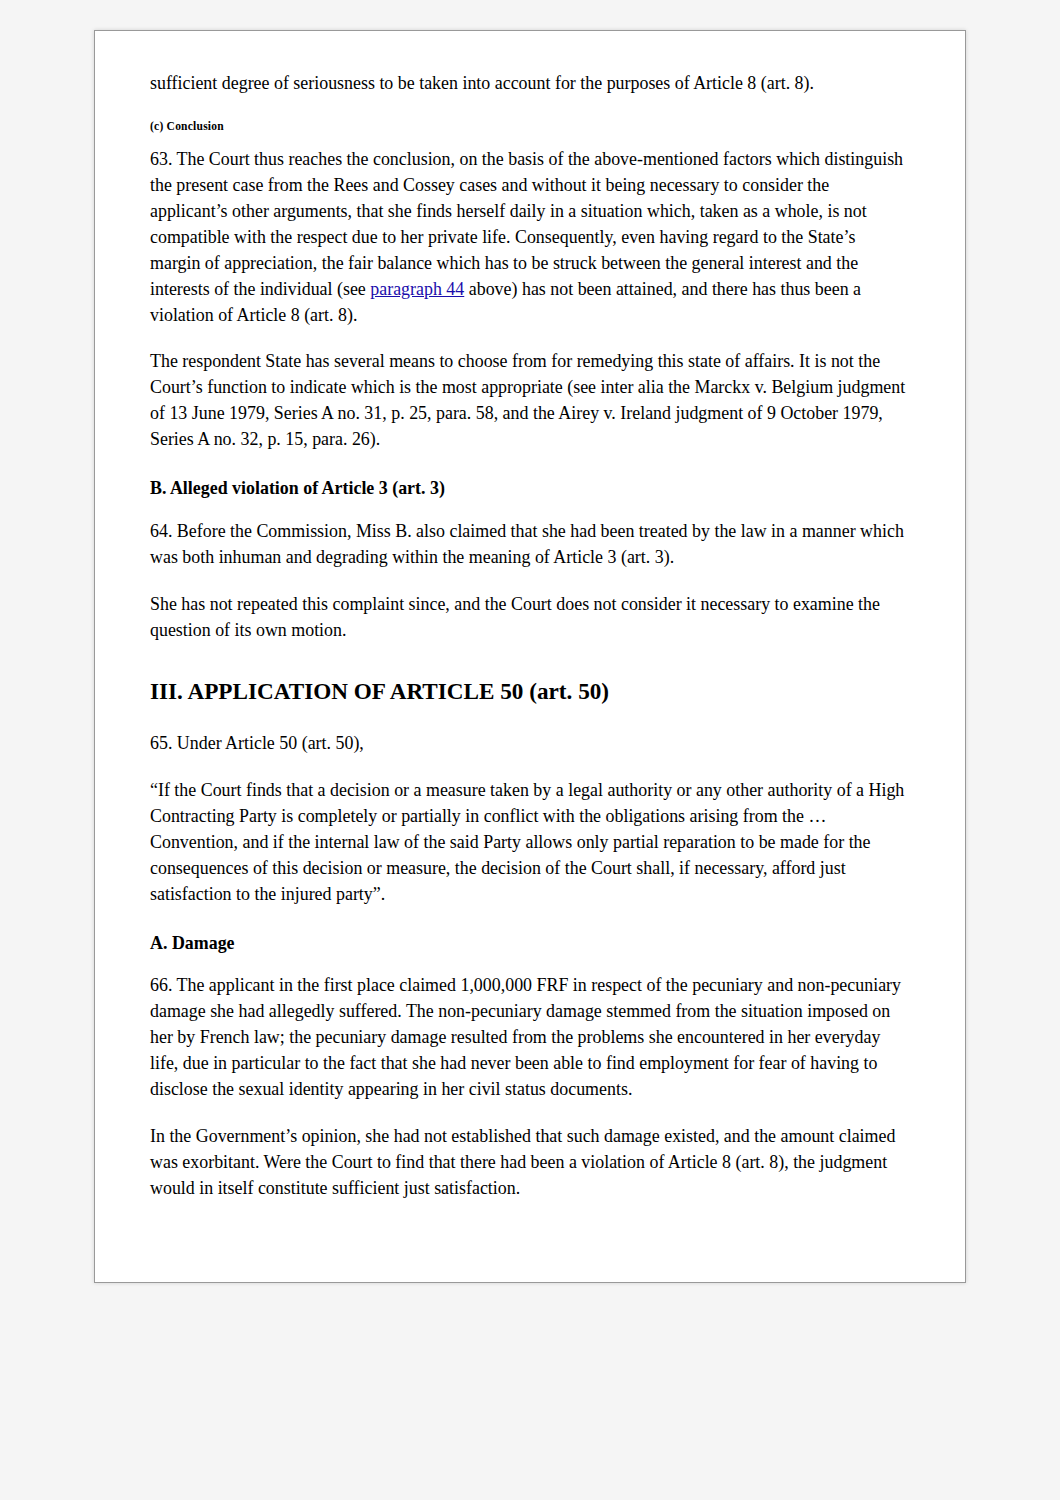sufficient degree of seriousness to be taken into account for the purposes of Article 8 (art. 8).
(c) Conclusion
63. The Court thus reaches the conclusion, on the basis of the above-mentioned factors which distinguish the present case from the Rees and Cossey cases and without it being necessary to consider the applicant’s other arguments, that she finds herself daily in a situation which, taken as a whole, is not compatible with the respect due to her private life. Consequently, even having regard to the State’s margin of appreciation, the fair balance which has to be struck between the general interest and the interests of the individual (see paragraph 44 above) has not been attained, and there has thus been a violation of Article 8 (art. 8).
The respondent State has several means to choose from for remedying this state of affairs. It is not the Court’s function to indicate which is the most appropriate (see inter alia the Marckx v. Belgium judgment of 13 June 1979, Series A no. 31, p. 25, para. 58, and the Airey v. Ireland judgment of 9 October 1979, Series A no. 32, p. 15, para. 26).
B. Alleged violation of Article 3 (art. 3)
64. Before the Commission, Miss B. also claimed that she had been treated by the law in a manner which was both inhuman and degrading within the meaning of Article 3 (art. 3).
She has not repeated this complaint since, and the Court does not consider it necessary to examine the question of its own motion.
III. APPLICATION OF ARTICLE 50 (art. 50)
65. Under Article 50 (art. 50),
“If the Court finds that a decision or a measure taken by a legal authority or any other authority of a High Contracting Party is completely or partially in conflict with the obligations arising from the … Convention, and if the internal law of the said Party allows only partial reparation to be made for the consequences of this decision or measure, the decision of the Court shall, if necessary, afford just satisfaction to the injured party”.
A. Damage
66. The applicant in the first place claimed 1,000,000 FRF in respect of the pecuniary and non-pecuniary damage she had allegedly suffered. The non-pecuniary damage stemmed from the situation imposed on her by French law; the pecuniary damage resulted from the problems she encountered in her everyday life, due in particular to the fact that she had never been able to find employment for fear of having to disclose the sexual identity appearing in her civil status documents.
In the Government’s opinion, she had not established that such damage existed, and the amount claimed was exorbitant. Were the Court to find that there had been a violation of Article 8 (art. 8), the judgment would in itself constitute sufficient just satisfaction.